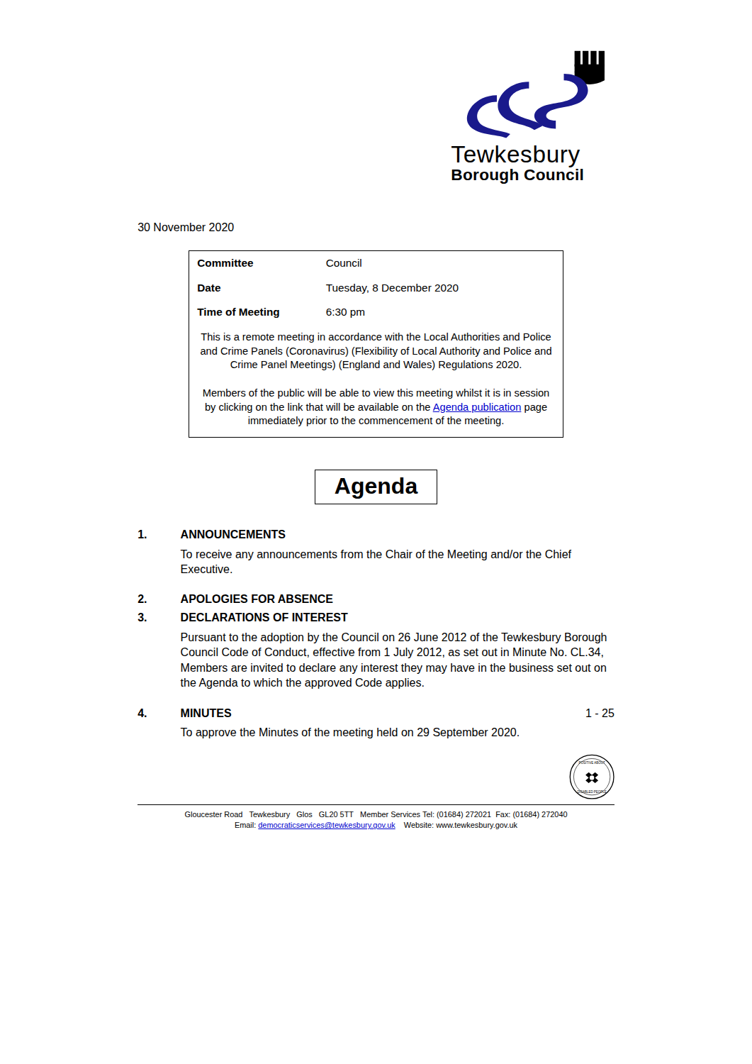Tewkesbury
Borough Council
30 November 2020
| Committee | Council |
| Date | Tuesday, 8 December 2020 |
| Time of Meeting | 6:30 pm |
| This is a remote meeting in accordance with the Local Authorities and Police and Crime Panels (Coronavirus) (Flexibility of Local Authority and Police and Crime Panel Meetings) (England and Wales) Regulations 2020. |
| Members of the public will be able to view this meeting whilst it is in session by clicking on the link that will be available on the Agenda publication page immediately prior to the commencement of the meeting. |
Agenda
1.
ANNOUNCEMENTS
To receive any announcements from the Chair of the Meeting and/or the Chief Executive.
2.
APOLOGIES FOR ABSENCE
3.
DECLARATIONS OF INTEREST
Pursuant to the adoption by the Council on 26 June 2012 of the Tewkesbury Borough Council Code of Conduct, effective from 1 July 2012, as set out in Minute No. CL.34, Members are invited to declare any interest they may have in the business set out on the Agenda to which the approved Code applies.
4.
MINUTES
1 - 25
To approve the Minutes of the meeting held on 29 September 2020.
POSITIVE ABOUT DISABLED PEOPLE
Gloucester Road Tewkesbury Glos GL20 5TT Member Services Tel: (01684) 272021 Fax: (01684) 272040
Email: democraticservices@tewkesbury.gov.uk Website: www.tewkesbury.gov.uk